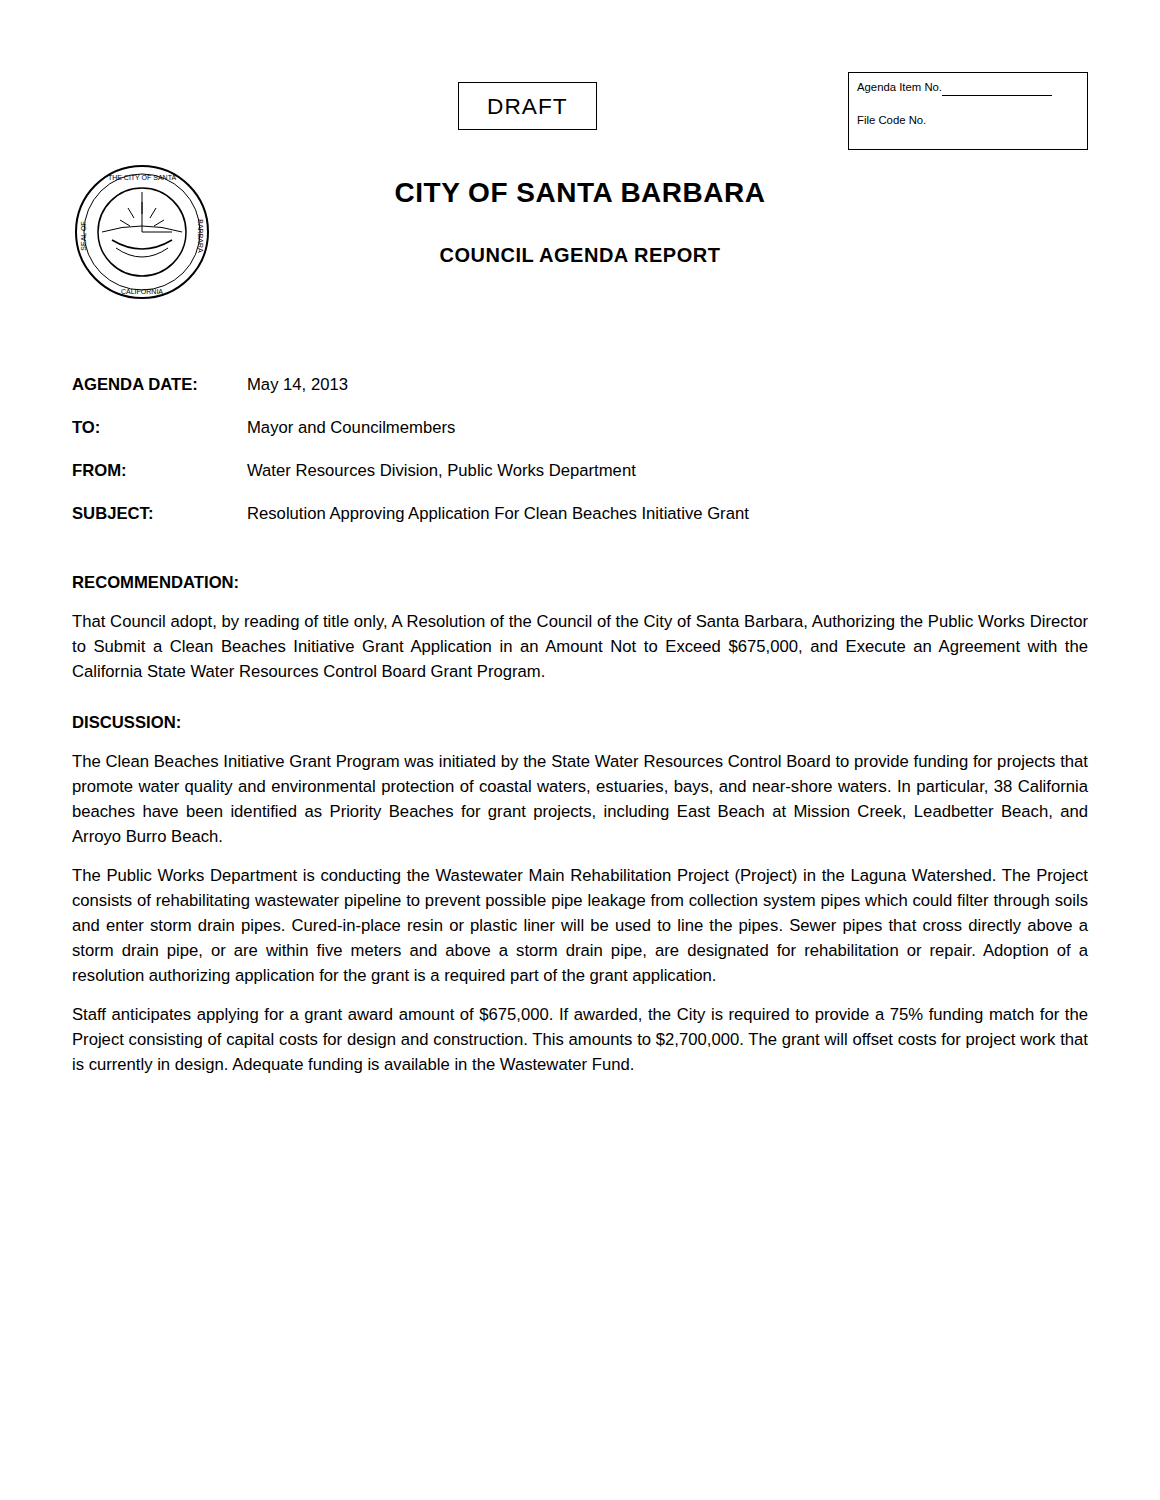DRAFT
Agenda Item No.
File Code No.
THE CITY OF SANTA CALIFORNIA SEAL OF BARBARA
CITY OF SANTA BARBARA
COUNCIL AGENDA REPORT
| AGENDA DATE: | May 14, 2013 |
| TO: | Mayor and Councilmembers |
| FROM: | Water Resources Division, Public Works Department |
| SUBJECT: | Resolution Approving Application For Clean Beaches Initiative Grant |
RECOMMENDATION:
That Council adopt, by reading of title only, A Resolution of the Council of the City of Santa Barbara, Authorizing the Public Works Director to Submit a Clean Beaches Initiative Grant Application in an Amount Not to Exceed $675,000, and Execute an Agreement with the California State Water Resources Control Board Grant Program.
DISCUSSION:
The Clean Beaches Initiative Grant Program was initiated by the State Water Resources Control Board to provide funding for projects that promote water quality and environmental protection of coastal waters, estuaries, bays, and near-shore waters. In particular, 38 California beaches have been identified as Priority Beaches for grant projects, including East Beach at Mission Creek, Leadbetter Beach, and Arroyo Burro Beach.
The Public Works Department is conducting the Wastewater Main Rehabilitation Project (Project) in the Laguna Watershed. The Project consists of rehabilitating wastewater pipeline to prevent possible pipe leakage from collection system pipes which could filter through soils and enter storm drain pipes. Cured-in-place resin or plastic liner will be used to line the pipes. Sewer pipes that cross directly above a storm drain pipe, or are within five meters and above a storm drain pipe, are designated for rehabilitation or repair. Adoption of a resolution authorizing application for the grant is a required part of the grant application.
Staff anticipates applying for a grant award amount of $675,000. If awarded, the City is required to provide a 75% funding match for the Project consisting of capital costs for design and construction. This amounts to $2,700,000. The grant will offset costs for project work that is currently in design. Adequate funding is available in the Wastewater Fund.